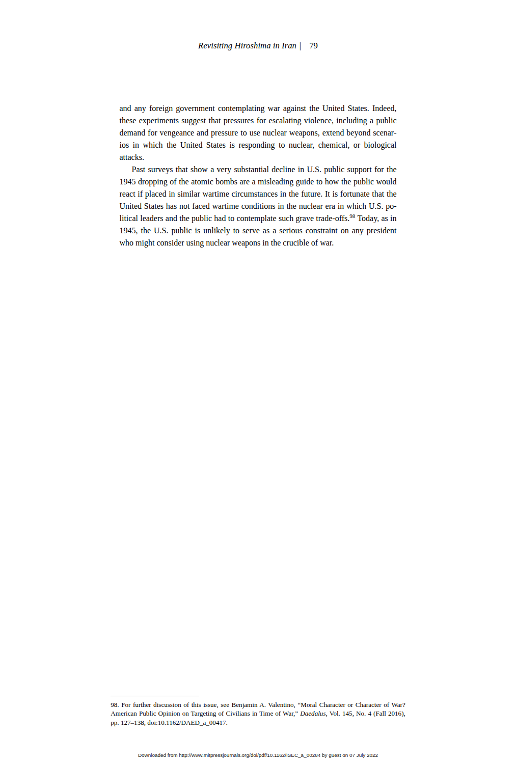Revisiting Hiroshima in Iran|79
and any foreign government contemplating war against the United States. Indeed, these experiments suggest that pressures for escalating violence, including a public demand for vengeance and pressure to use nuclear weapons, extend beyond scenarios in which the United States is responding to nuclear, chemical, or biological attacks.
Past surveys that show a very substantial decline in U.S. public support for the 1945 dropping of the atomic bombs are a misleading guide to how the public would react if placed in similar wartime circumstances in the future. It is fortunate that the United States has not faced wartime conditions in the nuclear era in which U.S. political leaders and the public had to contemplate such grave trade-offs.98 Today, as in 1945, the U.S. public is unlikely to serve as a serious constraint on any president who might consider using nuclear weapons in the crucible of war.
98. For further discussion of this issue, see Benjamin A. Valentino, “Moral Character or Character of War? American Public Opinion on Targeting of Civilians in Time of War,” Daedalus, Vol. 145, No. 4 (Fall 2016), pp. 127–138, doi:10.1162/DAED_a_00417.
Downloaded from http://www.mitpressjournals.org/doi/pdf/10.1162/ISEC_a_00284 by guest on 07 July 2022